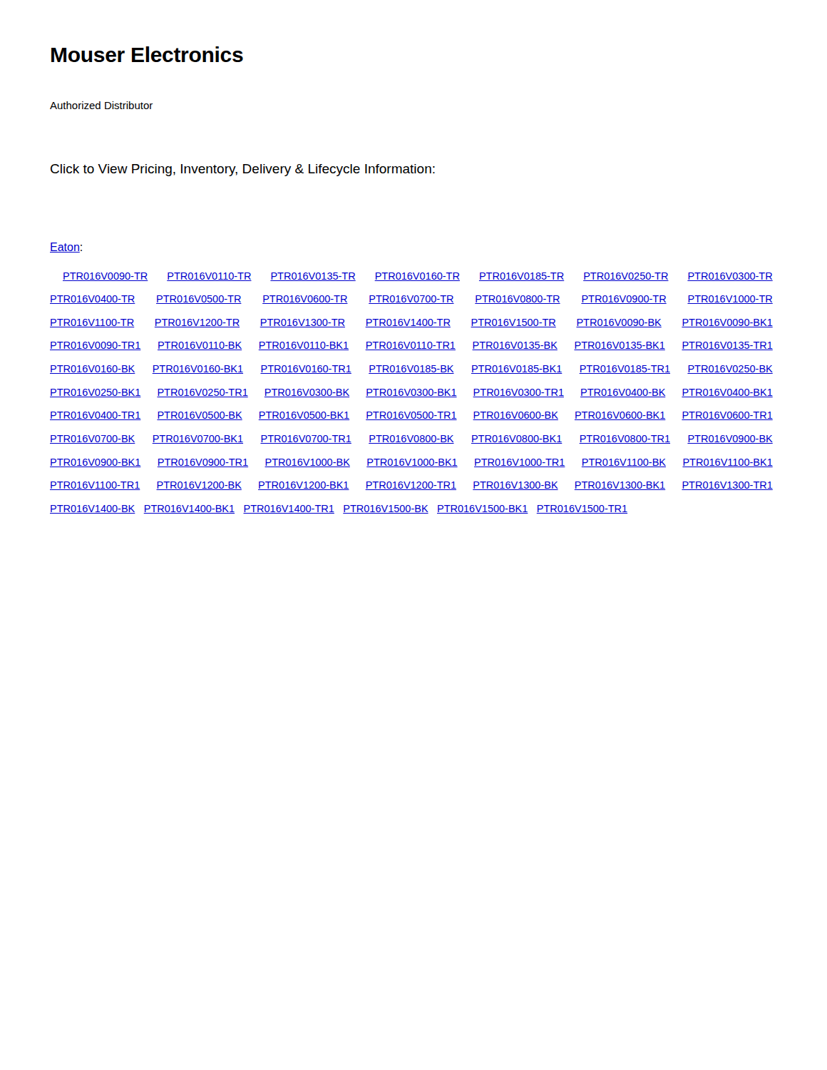Mouser Electronics
Authorized Distributor
Click to View Pricing, Inventory, Delivery & Lifecycle Information:
Eaton:
PTR016V0090-TR PTR016V0110-TR PTR016V0135-TR PTR016V0160-TR PTR016V0185-TR PTR016V0250-TR PTR016V0300-TR PTR016V0400-TR PTR016V0500-TR PTR016V0600-TR PTR016V0700-TR PTR016V0800-TR PTR016V0900-TR PTR016V1000-TR PTR016V1100-TR PTR016V1200-TR PTR016V1300-TR PTR016V1400-TR PTR016V1500-TR PTR016V0090-BK PTR016V0090-BK1 PTR016V0090-TR1 PTR016V0110-BK PTR016V0110-BK1 PTR016V0110-TR1 PTR016V0135-BK PTR016V0135-BK1 PTR016V0135-TR1 PTR016V0160-BK PTR016V0160-BK1 PTR016V0160-TR1 PTR016V0185-BK PTR016V0185-BK1 PTR016V0185-TR1 PTR016V0250-BK PTR016V0250-BK1 PTR016V0250-TR1 PTR016V0300-BK PTR016V0300-BK1 PTR016V0300-TR1 PTR016V0400-BK PTR016V0400-BK1 PTR016V0400-TR1 PTR016V0500-BK PTR016V0500-BK1 PTR016V0500-TR1 PTR016V0600-BK PTR016V0600-BK1 PTR016V0600-TR1 PTR016V0700-BK PTR016V0700-BK1 PTR016V0700-TR1 PTR016V0800-BK PTR016V0800-BK1 PTR016V0800-TR1 PTR016V0900-BK PTR016V0900-BK1 PTR016V0900-TR1 PTR016V1000-BK PTR016V1000-BK1 PTR016V1000-TR1 PTR016V1100-BK PTR016V1100-BK1 PTR016V1100-TR1 PTR016V1200-BK PTR016V1200-BK1 PTR016V1200-TR1 PTR016V1300-BK PTR016V1300-BK1 PTR016V1300-TR1 PTR016V1400-BK PTR016V1400-BK1 PTR016V1400-TR1 PTR016V1500-BK PTR016V1500-BK1 PTR016V1500-TR1